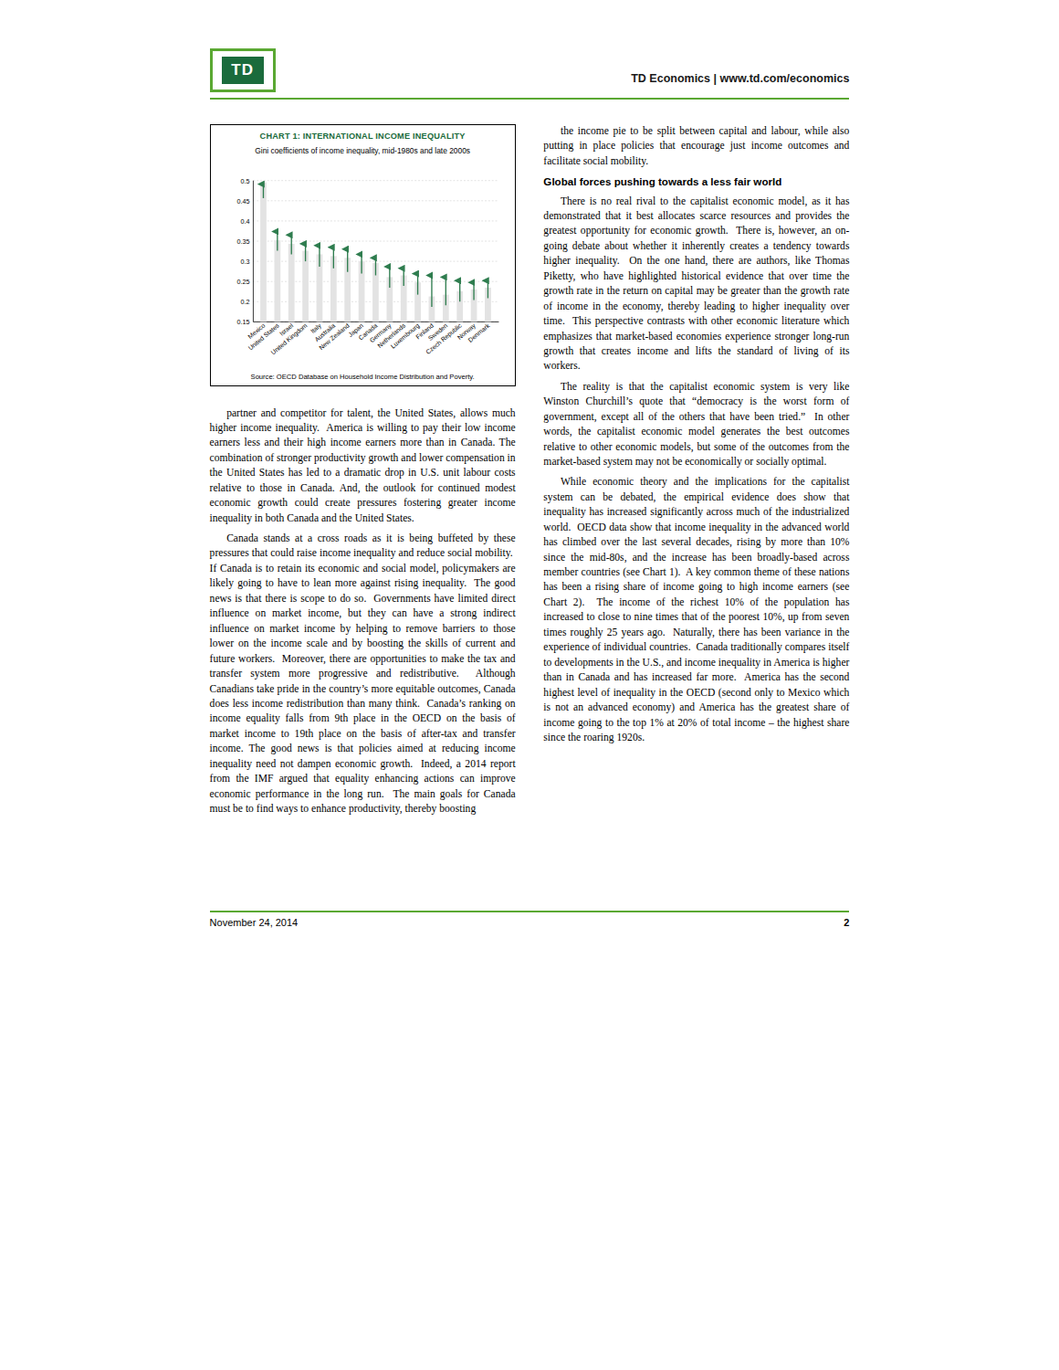TD
TD Economics | www.td.com/economics
CHART 1: INTERNATIONAL INCOME INEQUALITY
Gini coefficients of income inequality, mid-1980s and late 2000s
0.5 0.45 0.4 0.35 0.3 0.25 0.2 0.15 Mexico United States Israel United Kingdom Italy Australia New Zealand Japan Canada Germany Netherlands Luxembourg Finland Sweden Czech Republic Norway Denmark
Source: OECD Database on Household Income Distribution and Poverty.
partner and competitor for talent, the United States, allows much higher income inequality. America is willing to pay their low income earners less and their high income earners more than in Canada. The combination of stronger productivity growth and lower compensation in the United States has led to a dramatic drop in U.S. unit labour costs relative to those in Canada. And, the outlook for continued modest economic growth could create pressures fostering greater income inequality in both Canada and the United States.
Canada stands at a cross roads as it is being buffeted by these pressures that could raise income inequality and reduce social mobility. If Canada is to retain its economic and social model, policymakers are likely going to have to lean more against rising inequality. The good news is that there is scope to do so. Governments have limited direct influence on market income, but they can have a strong indirect influence on market income by helping to remove barriers to those lower on the income scale and by boosting the skills of current and future workers. Moreover, there are opportunities to make the tax and transfer system more progressive and redistributive. Although Canadians take pride in the country’s more equitable outcomes, Canada does less income redistribution than many think. Canada’s ranking on income equality falls from 9th place in the OECD on the basis of market income to 19th place on the basis of after-tax and transfer income. The good news is that policies aimed at reducing income inequality need not dampen economic growth. Indeed, a 2014 report from the IMF argued that equality enhancing actions can improve economic performance in the long run. The main goals for Canada must be to find ways to enhance productivity, thereby boosting
the income pie to be split between capital and labour, while also putting in place policies that encourage just income outcomes and facilitate social mobility.
Global forces pushing towards a less fair world
There is no real rival to the capitalist economic model, as it has demonstrated that it best allocates scarce resources and provides the greatest opportunity for economic growth. There is, however, an on-going debate about whether it inherently creates a tendency towards higher inequality. On the one hand, there are authors, like Thomas Piketty, who have highlighted historical evidence that over time the growth rate in the return on capital may be greater than the growth rate of income in the economy, thereby leading to higher inequality over time. This perspective contrasts with other economic literature which emphasizes that market-based economies experience stronger long-run growth that creates income and lifts the standard of living of its workers.
The reality is that the capitalist economic system is very like Winston Churchill’s quote that “democracy is the worst form of government, except all of the others that have been tried.” In other words, the capitalist economic model generates the best outcomes relative to other economic models, but some of the outcomes from the market-based system may not be economically or socially optimal.
While economic theory and the implications for the capitalist system can be debated, the empirical evidence does show that inequality has increased significantly across much of the industrialized world. OECD data show that income inequality in the advanced world has climbed over the last several decades, rising by more than 10% since the mid-80s, and the increase has been broadly-based across member countries (see Chart 1). A key common theme of these nations has been a rising share of income going to high income earners (see Chart 2). The income of the richest 10% of the population has increased to close to nine times that of the poorest 10%, up from seven times roughly 25 years ago. Naturally, there has been variance in the experience of individual countries. Canada traditionally compares itself to developments in the U.S., and income inequality in America is higher than in Canada and has increased far more. America has the second highest level of inequality in the OECD (second only to Mexico which is not an advanced economy) and America has the greatest share of income going to the top 1% at 20% of total income – the highest share since the roaring 1920s.
November 24, 2014
2